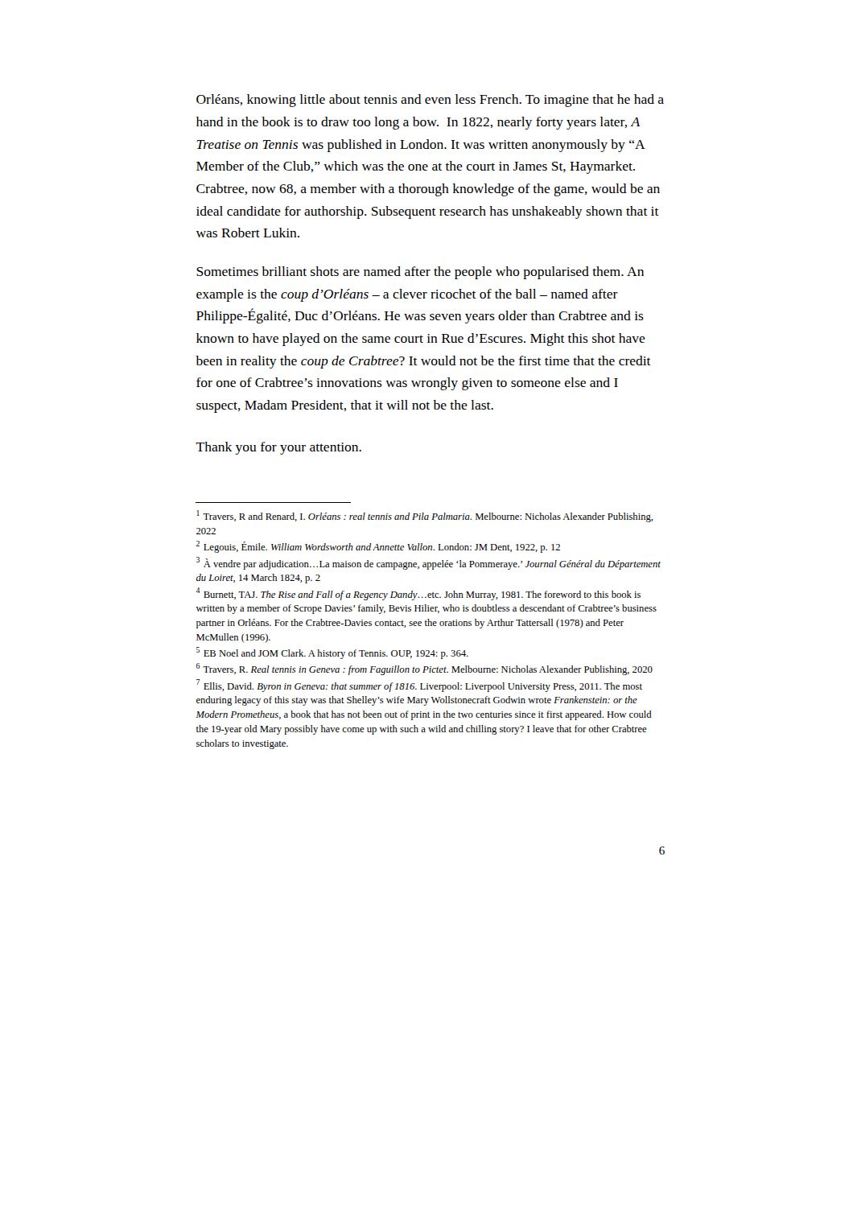Orléans, knowing little about tennis and even less French. To imagine that he had a hand in the book is to draw too long a bow. In 1822, nearly forty years later, A Treatise on Tennis was published in London. It was written anonymously by “A Member of the Club,” which was the one at the court in James St, Haymarket. Crabtree, now 68, a member with a thorough knowledge of the game, would be an ideal candidate for authorship. Subsequent research has unshakeably shown that it was Robert Lukin.
Sometimes brilliant shots are named after the people who popularised them. An example is the coup d’Orléans – a clever ricochet of the ball – named after Philippe-Égalité, Duc d’Orléans. He was seven years older than Crabtree and is known to have played on the same court in Rue d’Escures. Might this shot have been in reality the coup de Crabtree? It would not be the first time that the credit for one of Crabtree’s innovations was wrongly given to someone else and I suspect, Madam President, that it will not be the last.
Thank you for your attention.
1 Travers, R and Renard, I. Orléans : real tennis and Pila Palmaria. Melbourne: Nicholas Alexander Publishing, 2022
2 Legouis, Émile. William Wordsworth and Annette Vallon. London: JM Dent, 1922, p. 12
3 À vendre par adjudication…La maison de campagne, appelée ‘la Pommeraye.’ Journal Général du Département du Loiret, 14 March 1824, p. 2
4 Burnett, TAJ. The Rise and Fall of a Regency Dandy…etc. John Murray, 1981. The foreword to this book is written by a member of Scrope Davies’ family, Bevis Hilier, who is doubtless a descendant of Crabtree’s business partner in Orléans. For the Crabtree-Davies contact, see the orations by Arthur Tattersall (1978) and Peter McMullen (1996).
5 EB Noel and JOM Clark. A history of Tennis. OUP, 1924: p. 364.
6 Travers, R. Real tennis in Geneva : from Faguillon to Pictet. Melbourne: Nicholas Alexander Publishing, 2020
7 Ellis, David. Byron in Geneva: that summer of 1816. Liverpool: Liverpool University Press, 2011. The most enduring legacy of this stay was that Shelley’s wife Mary Wollstonecraft Godwin wrote Frankenstein: or the Modern Prometheus, a book that has not been out of print in the two centuries since it first appeared. How could the 19-year old Mary possibly have come up with such a wild and chilling story? I leave that for other Crabtree scholars to investigate.
6